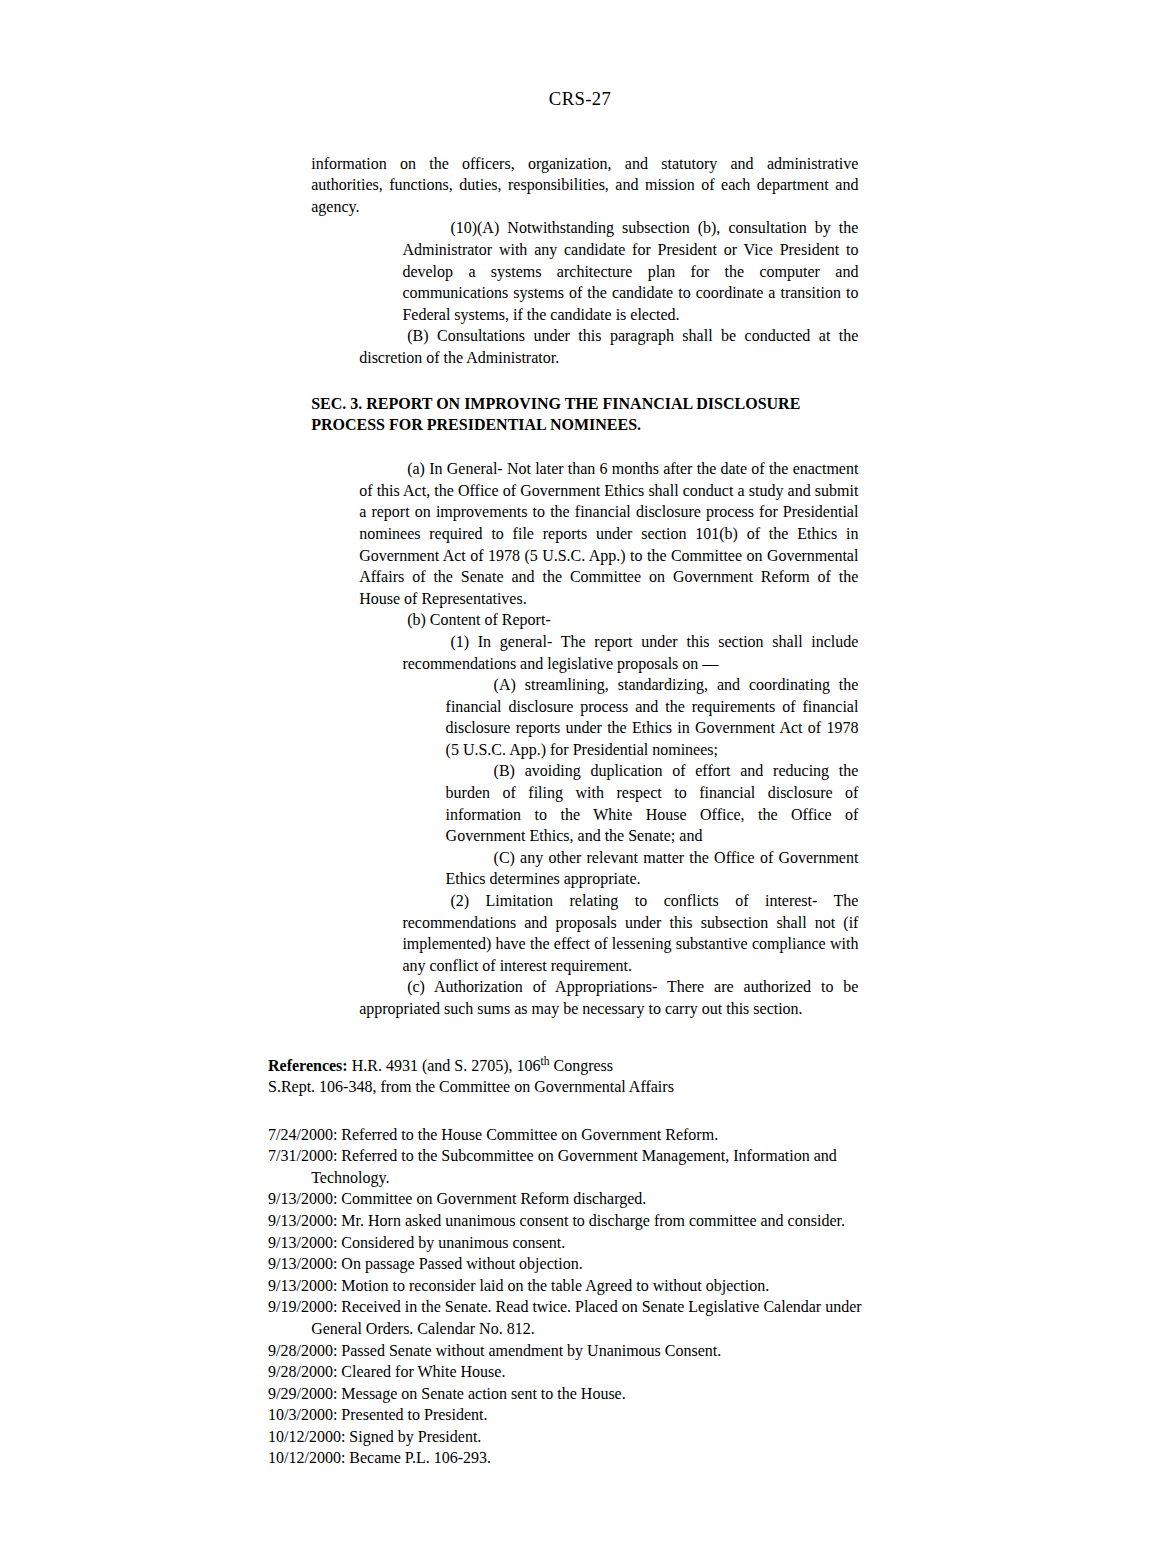CRS-27
information on the officers, organization, and statutory and administrative authorities, functions, duties, responsibilities, and mission of each department and agency.
(10)(A) Notwithstanding subsection (b), consultation by the Administrator with any candidate for President or Vice President to develop a systems architecture plan for the computer and communications systems of the candidate to coordinate a transition to Federal systems, if the candidate is elected.
(B) Consultations under this paragraph shall be conducted at the discretion of the Administrator.
SEC. 3. REPORT ON IMPROVING THE FINANCIAL DISCLOSURE
PROCESS FOR PRESIDENTIAL NOMINEES.
(a) In General- Not later than 6 months after the date of the enactment of this Act, the Office of Government Ethics shall conduct a study and submit a report on improvements to the financial disclosure process for Presidential nominees required to file reports under section 101(b) of the Ethics in Government Act of 1978 (5 U.S.C. App.) to the Committee on Governmental Affairs of the Senate and the Committee on Government Reform of the House of Representatives.
(b) Content of Report-
(1) In general- The report under this section shall include recommendations and legislative proposals on —
(A) streamlining, standardizing, and coordinating the financial disclosure process and the requirements of financial disclosure reports under the Ethics in Government Act of 1978 (5 U.S.C. App.) for Presidential nominees;
(B) avoiding duplication of effort and reducing the burden of filing with respect to financial disclosure of information to the White House Office, the Office of Government Ethics, and the Senate; and
(C) any other relevant matter the Office of Government Ethics determines appropriate.
(2) Limitation relating to conflicts of interest- The recommendations and proposals under this subsection shall not (if implemented) have the effect of lessening substantive compliance with any conflict of interest requirement.
(c) Authorization of Appropriations- There are authorized to be appropriated such sums as may be necessary to carry out this section.
References: H.R. 4931 (and S. 2705), 106th Congress
S.Rept. 106-348, from the Committee on Governmental Affairs
7/24/2000: Referred to the House Committee on Government Reform.
7/31/2000: Referred to the Subcommittee on Government Management, Information and Technology.
9/13/2000: Committee on Government Reform discharged.
9/13/2000: Mr. Horn asked unanimous consent to discharge from committee and consider.
9/13/2000: Considered by unanimous consent.
9/13/2000: On passage Passed without objection.
9/13/2000: Motion to reconsider laid on the table Agreed to without objection.
9/19/2000: Received in the Senate. Read twice. Placed on Senate Legislative Calendar under General Orders. Calendar No. 812.
9/28/2000: Passed Senate without amendment by Unanimous Consent.
9/28/2000: Cleared for White House.
9/29/2000: Message on Senate action sent to the House.
10/3/2000: Presented to President.
10/12/2000: Signed by President.
10/12/2000: Became P.L. 106-293.